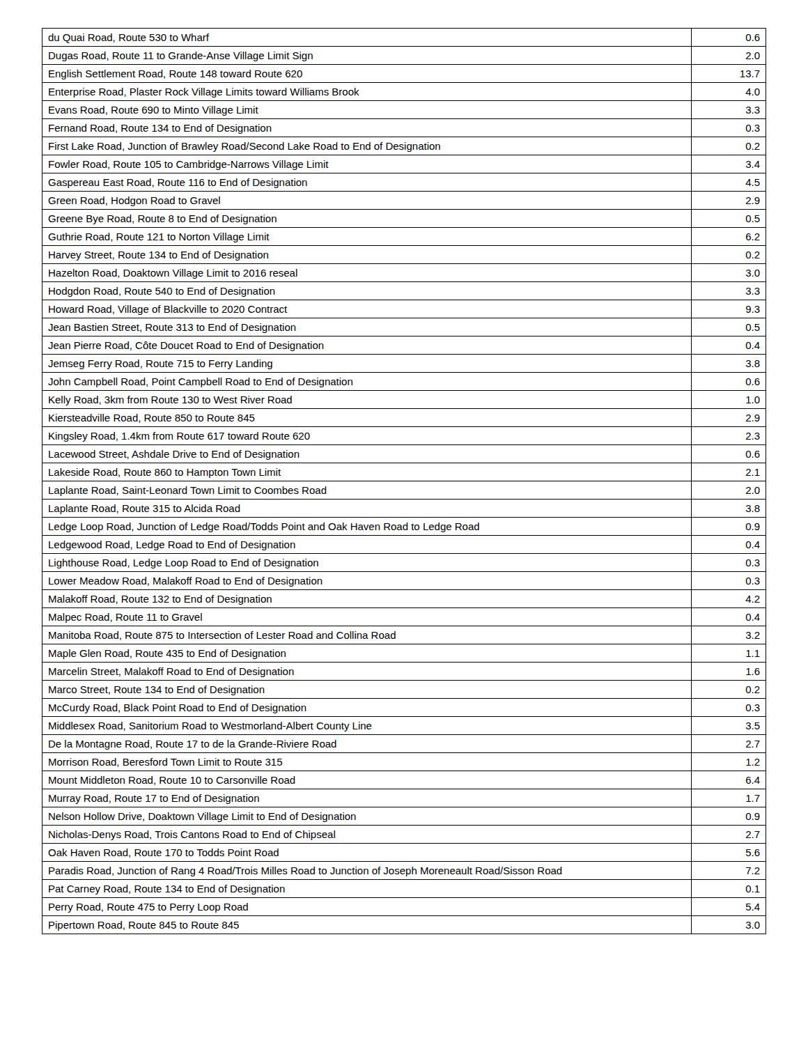| du Quai Road, Route 530 to Wharf | 0.6 |
| Dugas Road, Route 11 to Grande-Anse Village Limit Sign | 2.0 |
| English Settlement Road, Route 148 toward Route 620 | 13.7 |
| Enterprise Road, Plaster Rock Village Limits toward Williams Brook | 4.0 |
| Evans Road, Route 690 to Minto Village Limit | 3.3 |
| Fernand Road, Route 134 to End of Designation | 0.3 |
| First Lake Road, Junction of Brawley Road/Second Lake Road to End of Designation | 0.2 |
| Fowler Road, Route 105 to Cambridge-Narrows Village Limit | 3.4 |
| Gaspereau East Road, Route 116 to End of Designation | 4.5 |
| Green Road, Hodgon Road to Gravel | 2.9 |
| Greene Bye Road, Route 8 to End of Designation | 0.5 |
| Guthrie Road, Route 121 to Norton Village Limit | 6.2 |
| Harvey Street, Route 134 to End of Designation | 0.2 |
| Hazelton Road, Doaktown Village Limit to 2016 reseal | 3.0 |
| Hodgdon Road, Route 540 to End of Designation | 3.3 |
| Howard Road, Village of Blackville to 2020 Contract | 9.3 |
| Jean Bastien Street, Route 313 to End of Designation | 0.5 |
| Jean Pierre Road, Côte Doucet Road to End of Designation | 0.4 |
| Jemseg Ferry Road, Route 715 to Ferry Landing | 3.8 |
| John Campbell Road, Point Campbell Road to End of Designation | 0.6 |
| Kelly Road, 3km from Route 130 to West River Road | 1.0 |
| Kiersteadville Road, Route 850 to Route 845 | 2.9 |
| Kingsley Road, 1.4km from Route 617 toward Route 620 | 2.3 |
| Lacewood Street, Ashdale Drive to End of Designation | 0.6 |
| Lakeside Road, Route 860 to Hampton Town Limit | 2.1 |
| Laplante Road, Saint-Leonard Town Limit to Coombes Road | 2.0 |
| Laplante Road, Route 315 to Alcida Road | 3.8 |
| Ledge Loop Road, Junction of Ledge Road/Todds Point and Oak Haven Road to Ledge Road | 0.9 |
| Ledgewood Road, Ledge Road to End of Designation | 0.4 |
| Lighthouse Road, Ledge Loop Road to End of Designation | 0.3 |
| Lower Meadow Road, Malakoff Road to End of Designation | 0.3 |
| Malakoff Road, Route 132 to End of Designation | 4.2 |
| Malpec Road, Route 11 to Gravel | 0.4 |
| Manitoba Road, Route 875 to Intersection of Lester Road and Collina Road | 3.2 |
| Maple Glen Road, Route 435 to End of Designation | 1.1 |
| Marcelin Street, Malakoff Road to End of Designation | 1.6 |
| Marco Street, Route 134 to End of Designation | 0.2 |
| McCurdy Road, Black Point Road to End of Designation | 0.3 |
| Middlesex Road, Sanitorium Road to Westmorland-Albert County Line | 3.5 |
| De la Montagne Road, Route 17 to de la Grande-Riviere Road | 2.7 |
| Morrison Road, Beresford Town Limit to Route 315 | 1.2 |
| Mount Middleton Road, Route 10 to Carsonville Road | 6.4 |
| Murray Road, Route 17 to End of Designation | 1.7 |
| Nelson Hollow Drive, Doaktown Village Limit to End of Designation | 0.9 |
| Nicholas-Denys Road, Trois Cantons Road to End of Chipseal | 2.7 |
| Oak Haven Road, Route 170 to Todds Point Road | 5.6 |
| Paradis Road, Junction of Rang 4 Road/Trois Milles Road to Junction of Joseph Moreneault Road/Sisson Road | 7.2 |
| Pat Carney Road, Route 134 to End of Designation | 0.1 |
| Perry Road, Route 475 to Perry Loop Road | 5.4 |
| Pipertown Road, Route 845 to Route 845 | 3.0 |